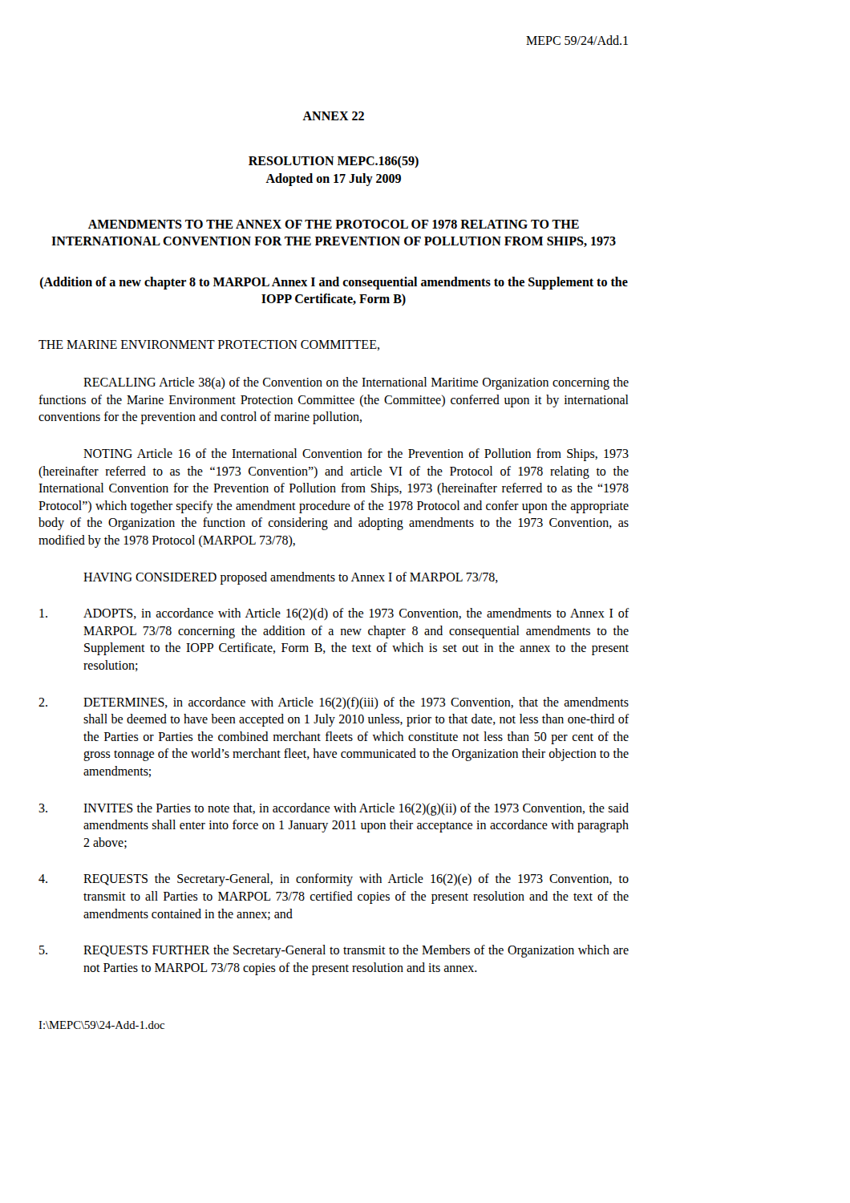MEPC 59/24/Add.1
ANNEX 22
RESOLUTION MEPC.186(59) Adopted on 17 July 2009
AMENDMENTS TO THE ANNEX OF THE PROTOCOL OF 1978 RELATING TO THE INTERNATIONAL CONVENTION FOR THE PREVENTION OF POLLUTION FROM SHIPS, 1973
(Addition of a new chapter 8 to MARPOL Annex I and consequential amendments to the Supplement to the IOPP Certificate, Form B)
THE MARINE ENVIRONMENT PROTECTION COMMITTEE,
RECALLING Article 38(a) of the Convention on the International Maritime Organization concerning the functions of the Marine Environment Protection Committee (the Committee) conferred upon it by international conventions for the prevention and control of marine pollution,
NOTING Article 16 of the International Convention for the Prevention of Pollution from Ships, 1973 (hereinafter referred to as the “1973 Convention”) and article VI of the Protocol of 1978 relating to the International Convention for the Prevention of Pollution from Ships, 1973 (hereinafter referred to as the “1978 Protocol”) which together specify the amendment procedure of the 1978 Protocol and confer upon the appropriate body of the Organization the function of considering and adopting amendments to the 1973 Convention, as modified by the 1978 Protocol (MARPOL 73/78),
HAVING CONSIDERED proposed amendments to Annex I of MARPOL 73/78,
1. ADOPTS, in accordance with Article 16(2)(d) of the 1973 Convention, the amendments to Annex I of MARPOL 73/78 concerning the addition of a new chapter 8 and consequential amendments to the Supplement to the IOPP Certificate, Form B, the text of which is set out in the annex to the present resolution;
2. DETERMINES, in accordance with Article 16(2)(f)(iii) of the 1973 Convention, that the amendments shall be deemed to have been accepted on 1 July 2010 unless, prior to that date, not less than one-third of the Parties or Parties the combined merchant fleets of which constitute not less than 50 per cent of the gross tonnage of the world’s merchant fleet, have communicated to the Organization their objection to the amendments;
3. INVITES the Parties to note that, in accordance with Article 16(2)(g)(ii) of the 1973 Convention, the said amendments shall enter into force on 1 January 2011 upon their acceptance in accordance with paragraph 2 above;
4. REQUESTS the Secretary-General, in conformity with Article 16(2)(e) of the 1973 Convention, to transmit to all Parties to MARPOL 73/78 certified copies of the present resolution and the text of the amendments contained in the annex; and
5. REQUESTS FURTHER the Secretary-General to transmit to the Members of the Organization which are not Parties to MARPOL 73/78 copies of the present resolution and its annex.
I:\MEPC\59\24-Add-1.doc